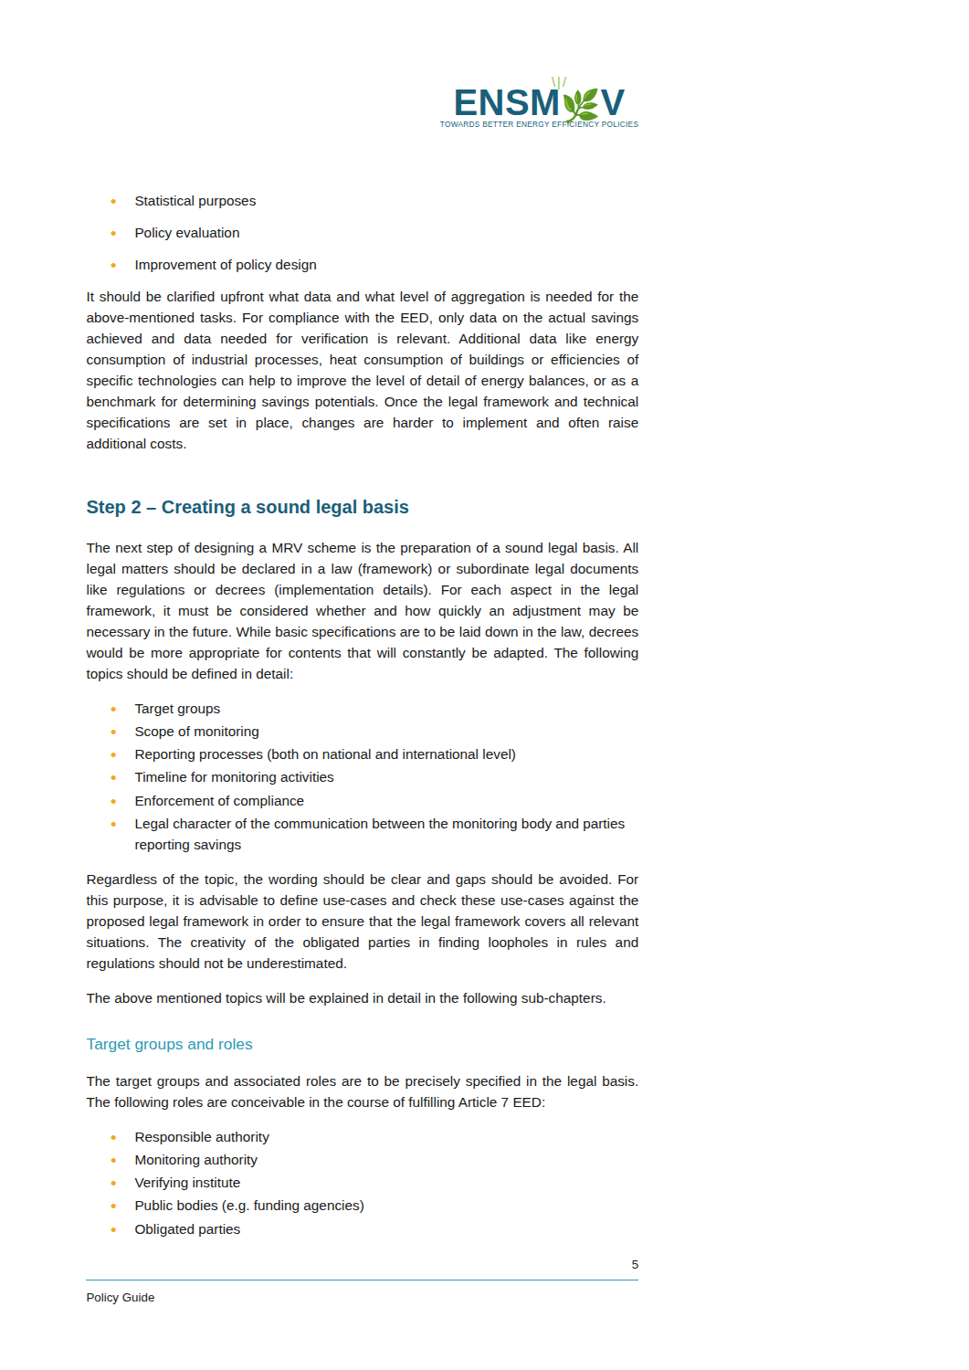\ | /
ENSM🌿V
TOWARDS BETTER ENERGY EFFICIENCY POLICIES
Statistical purposes
Policy evaluation
Improvement of policy design
It should be clarified upfront what data and what level of aggregation is needed for the above-mentioned tasks. For compliance with the EED, only data on the actual savings achieved and data needed for verification is relevant. Additional data like energy consumption of industrial processes, heat consumption of buildings or efficiencies of specific technologies can help to improve the level of detail of energy balances, or as a benchmark for determining savings potentials. Once the legal framework and technical specifications are set in place, changes are harder to implement and often raise additional costs.
Step 2 – Creating a sound legal basis
The next step of designing a MRV scheme is the preparation of a sound legal basis. All legal matters should be declared in a law (framework) or subordinate legal documents like regulations or decrees (implementation details). For each aspect in the legal framework, it must be considered whether and how quickly an adjustment may be necessary in the future. While basic specifications are to be laid down in the law, decrees would be more appropriate for contents that will constantly be adapted. The following topics should be defined in detail:
Target groups
Scope of monitoring
Reporting processes (both on national and international level)
Timeline for monitoring activities
Enforcement of compliance
Legal character of the communication between the monitoring body and parties reporting savings
Regardless of the topic, the wording should be clear and gaps should be avoided. For this purpose, it is advisable to define use-cases and check these use-cases against the proposed legal framework in order to ensure that the legal framework covers all relevant situations. The creativity of the obligated parties in finding loopholes in rules and regulations should not be underestimated.
The above mentioned topics will be explained in detail in the following sub-chapters.
Target groups and roles
The target groups and associated roles are to be precisely specified in the legal basis. The following roles are conceivable in the course of fulfilling Article 7 EED:
Responsible authority
Monitoring authority
Verifying institute
Public bodies (e.g. funding agencies)
Obligated parties
5
Policy Guide